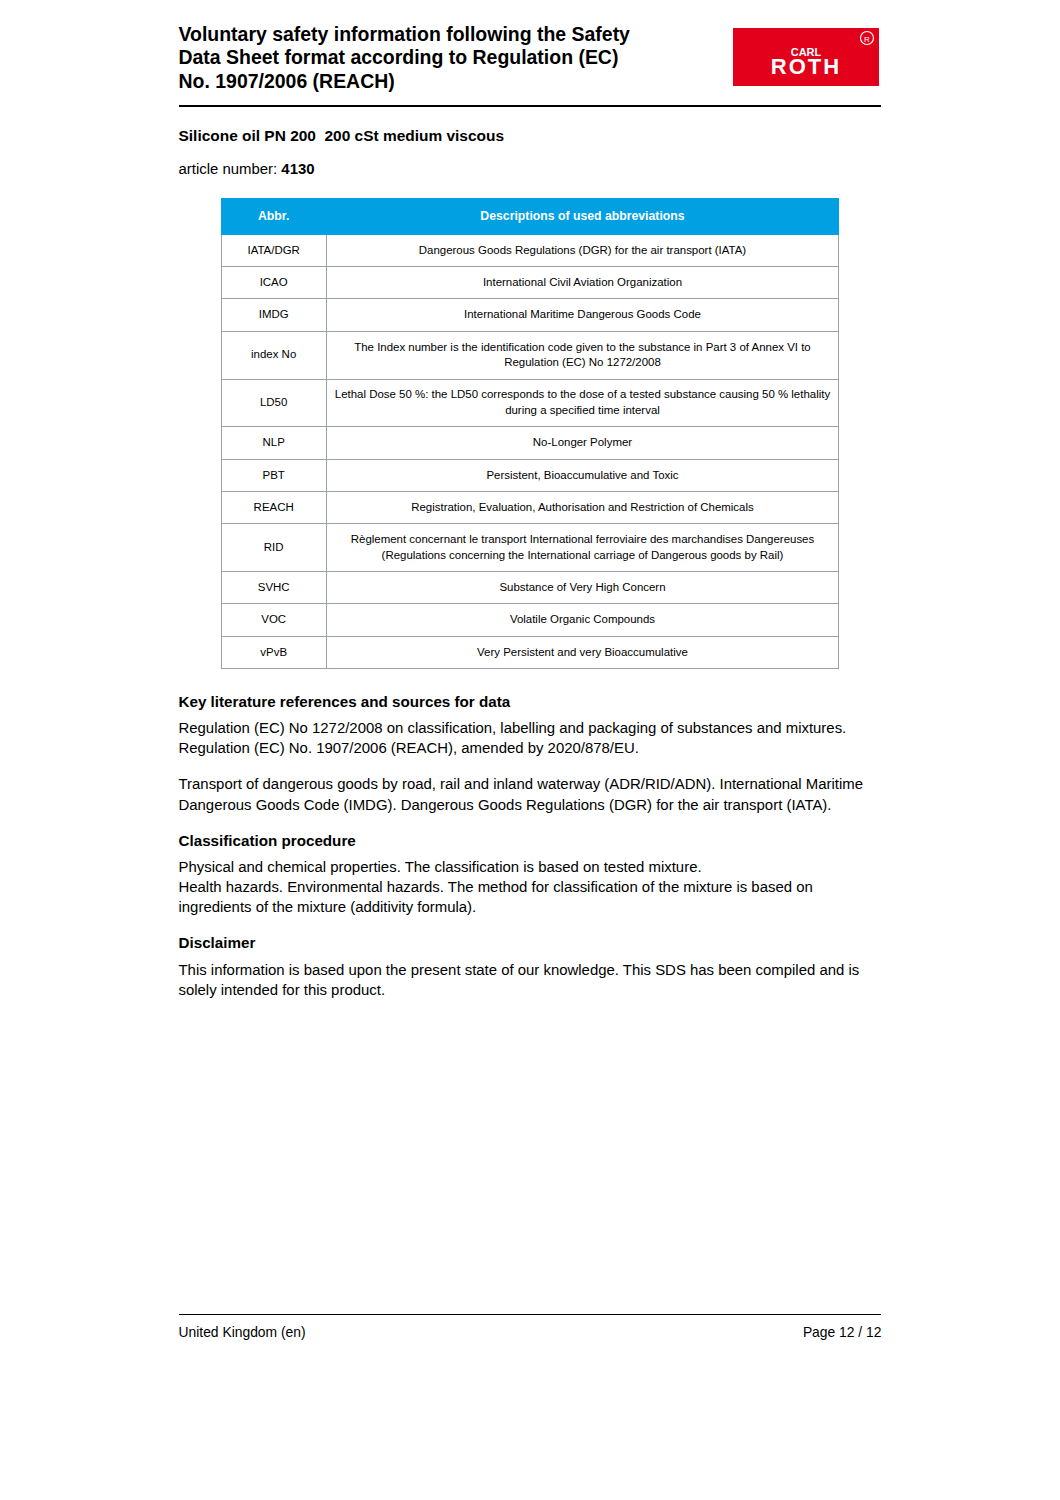Voluntary safety information following the Safety Data Sheet format according to Regulation (EC) No. 1907/2006 (REACH)
CARL ROTH R
Silicone oil PN 200 200 cSt medium viscous
article number: 4130
| Abbr. | Descriptions of used abbreviations |
| --- | --- |
| IATA/DGR | Dangerous Goods Regulations (DGR) for the air transport (IATA) |
| ICAO | International Civil Aviation Organization |
| IMDG | International Maritime Dangerous Goods Code |
| index No | The Index number is the identification code given to the substance in Part 3 of Annex VI to Regulation (EC) No 1272/2008 |
| LD50 | Lethal Dose 50 %: the LD50 corresponds to the dose of a tested substance causing 50 % lethality during a specified time interval |
| NLP | No-Longer Polymer |
| PBT | Persistent, Bioaccumulative and Toxic |
| REACH | Registration, Evaluation, Authorisation and Restriction of Chemicals |
| RID | Règlement concernant le transport International ferroviaire des marchandises Dangereuses (Regulations concerning the International carriage of Dangerous goods by Rail) |
| SVHC | Substance of Very High Concern |
| VOC | Volatile Organic Compounds |
| vPvB | Very Persistent and very Bioaccumulative |
Key literature references and sources for data
Regulation (EC) No 1272/2008 on classification, labelling and packaging of substances and mixtures. Regulation (EC) No. 1907/2006 (REACH), amended by 2020/878/EU.
Transport of dangerous goods by road, rail and inland waterway (ADR/RID/ADN). International Maritime Dangerous Goods Code (IMDG). Dangerous Goods Regulations (DGR) for the air transport (IATA).
Classification procedure
Physical and chemical properties. The classification is based on tested mixture.
Health hazards. Environmental hazards. The method for classification of the mixture is based on ingredients of the mixture (additivity formula).
Disclaimer
This information is based upon the present state of our knowledge. This SDS has been compiled and is solely intended for this product.
United Kingdom (en) Page 12 / 12